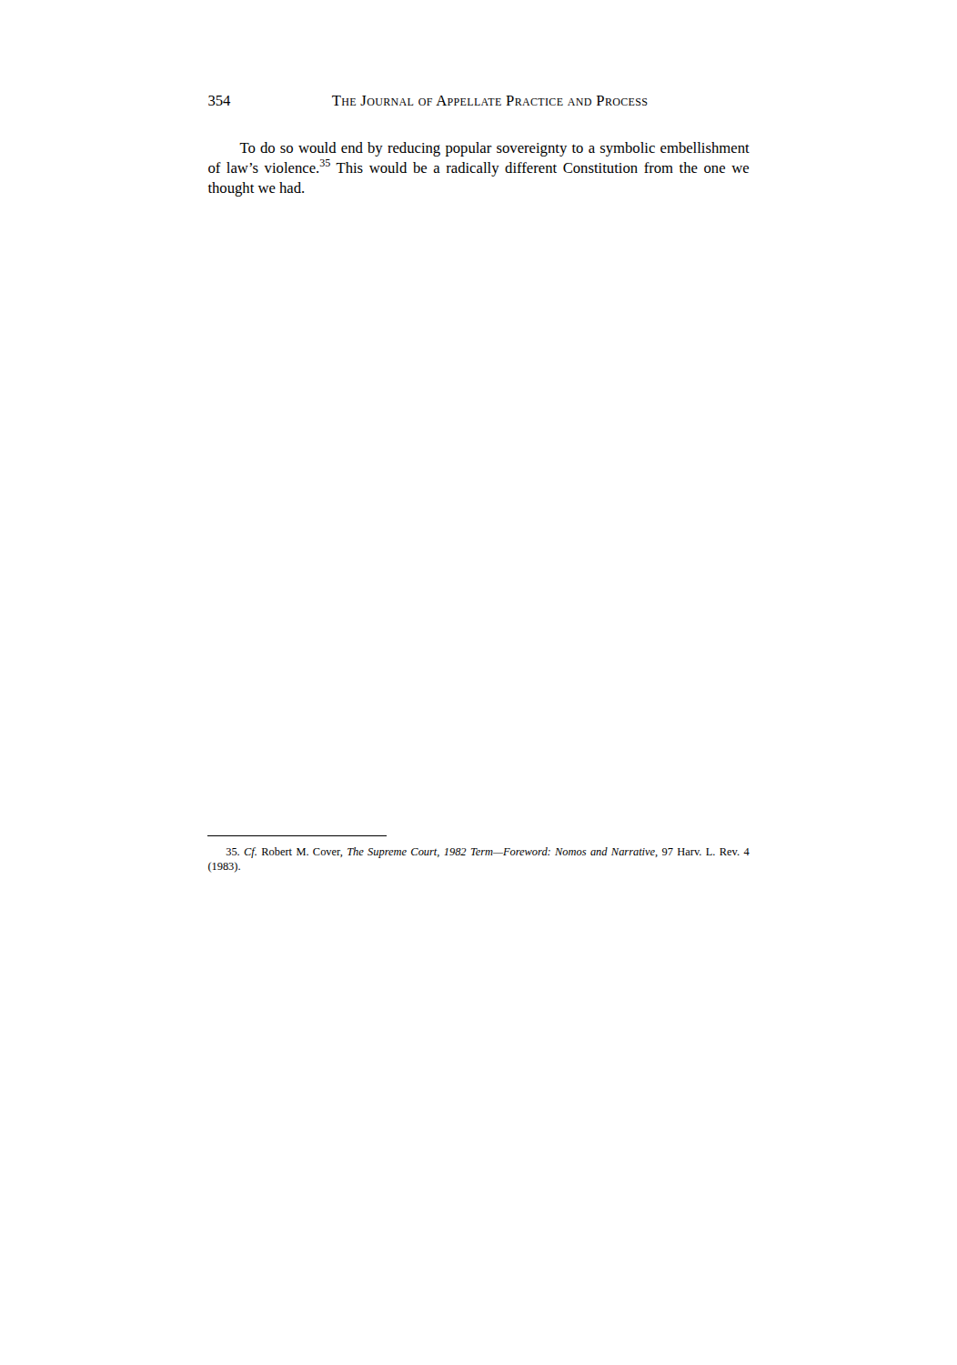354
The Journal of Appellate Practice and Process
To do so would end by reducing popular sovereignty to a symbolic embellishment of law’s violence.35 This would be a radically different Constitution from the one we thought we had.
35. Cf. Robert M. Cover, The Supreme Court, 1982 Term—Foreword: Nomos and Narrative, 97 Harv. L. Rev. 4 (1983).